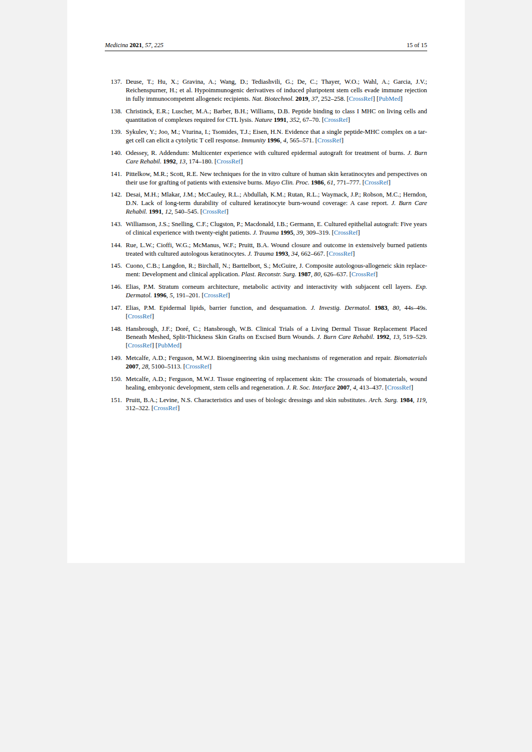Medicina 2021, 57, 225
15 of 15
137. Deuse, T.; Hu, X.; Gravina, A.; Wang, D.; Tediashvili, G.; De, C.; Thayer, W.O.; Wahl, A.; Garcia, J.V.; Reichenspurner, H.; et al. Hypoimmunogenic derivatives of induced pluripotent stem cells evade immune rejection in fully immunocompetent allogeneic recipients. Nat. Biotechnol. 2019, 37, 252–258. [CrossRef] [PubMed]
138. Christinck, E.R.; Luscher, M.A.; Barber, B.H.; Williams, D.B. Peptide binding to class I MHC on living cells and quantitation of complexes required for CTL lysis. Nature 1991, 352, 67–70. [CrossRef]
139. Sykulev, Y.; Joo, M.; Vturina, I.; Tsomides, T.J.; Eisen, H.N. Evidence that a single peptide-MHC complex on a target cell can elicit a cytolytic T cell response. Immunity 1996, 4, 565–571. [CrossRef]
140. Odessey, R. Addendum: Multicenter experience with cultured epidermal autograft for treatment of burns. J. Burn Care Rehabil. 1992, 13, 174–180. [CrossRef]
141. Pittelkow, M.R.; Scott, R.E. New techniques for the in vitro culture of human skin keratinocytes and perspectives on their use for grafting of patients with extensive burns. Mayo Clin. Proc. 1986, 61, 771–777. [CrossRef]
142. Desai, M.H.; Mlakar, J.M.; McCauley, R.L.; Abdullah, K.M.; Rutan, R.L.; Waymack, J.P.; Robson, M.C.; Herndon, D.N. Lack of long-term durability of cultured keratinocyte burn-wound coverage: A case report. J. Burn Care Rehabil. 1991, 12, 540–545. [CrossRef]
143. Williamson, J.S.; Snelling, C.F.; Clugston, P.; Macdonald, I.B.; Germann, E. Cultured epithelial autograft: Five years of clinical experience with twenty-eight patients. J. Trauma 1995, 39, 309–319. [CrossRef]
144. Rue, L.W.; Cioffi, W.G.; McManus, W.F.; Pruitt, B.A. Wound closure and outcome in extensively burned patients treated with cultured autologous keratinocytes. J. Trauma 1993, 34, 662–667. [CrossRef]
145. Cuono, C.B.; Langdon, R.; Birchall, N.; Barttelbort, S.; McGuire, J. Composite autologous-allogeneic skin replacement: Development and clinical application. Plast. Reconstr. Surg. 1987, 80, 626–637. [CrossRef]
146. Elias, P.M. Stratum corneum architecture, metabolic activity and interactivity with subjacent cell layers. Exp. Dermatol. 1996, 5, 191–201. [CrossRef]
147. Elias, P.M. Epidermal lipids, barrier function, and desquamation. J. Investig. Dermatol. 1983, 80, 44s–49s. [CrossRef]
148. Hansbrough, J.F.; Doré, C.; Hansbrough, W.B. Clinical Trials of a Living Dermal Tissue Replacement Placed Beneath Meshed, Split-Thickness Skin Grafts on Excised Burn Wounds. J. Burn Care Rehabil. 1992, 13, 519–529. [CrossRef] [PubMed]
149. Metcalfe, A.D.; Ferguson, M.W.J. Bioengineering skin using mechanisms of regeneration and repair. Biomaterials 2007, 28, 5100–5113. [CrossRef]
150. Metcalfe, A.D.; Ferguson, M.W.J. Tissue engineering of replacement skin: The crossroads of biomaterials, wound healing, embryonic development, stem cells and regeneration. J. R. Soc. Interface 2007, 4, 413–437. [CrossRef]
151. Pruitt, B.A.; Levine, N.S. Characteristics and uses of biologic dressings and skin substitutes. Arch. Surg. 1984, 119, 312–322. [CrossRef]